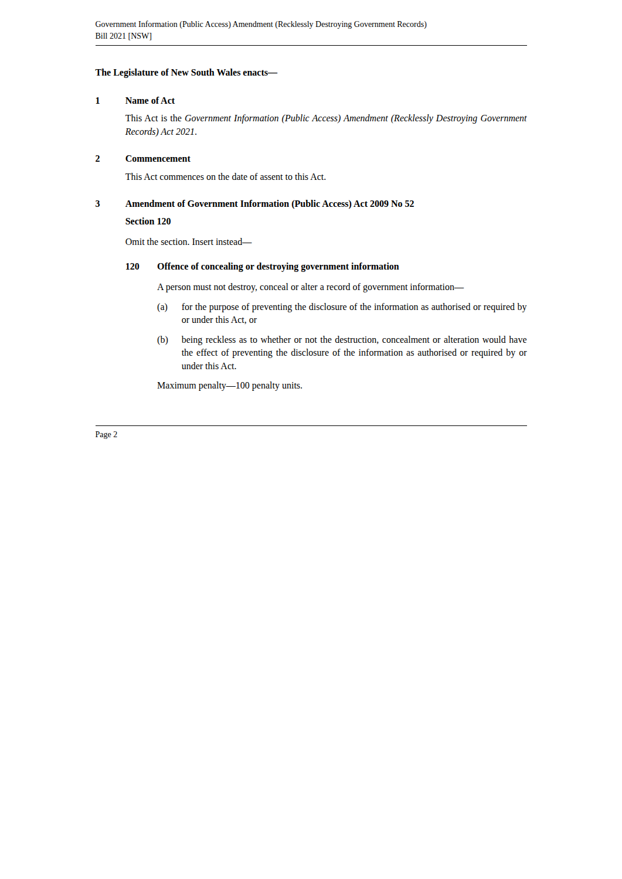Government Information (Public Access) Amendment (Recklessly Destroying Government Records)
Bill 2021 [NSW]
The Legislature of New South Wales enacts—
1 Name of Act
This Act is the Government Information (Public Access) Amendment (Recklessly Destroying Government Records) Act 2021.
2 Commencement
This Act commences on the date of assent to this Act.
3 Amendment of Government Information (Public Access) Act 2009 No 52
Section 120
Omit the section. Insert instead—
120 Offence of concealing or destroying government information
A person must not destroy, conceal or alter a record of government information—
(a) for the purpose of preventing the disclosure of the information as authorised or required by or under this Act, or
(b) being reckless as to whether or not the destruction, concealment or alteration would have the effect of preventing the disclosure of the information as authorised or required by or under this Act.
Maximum penalty—100 penalty units.
Page 2